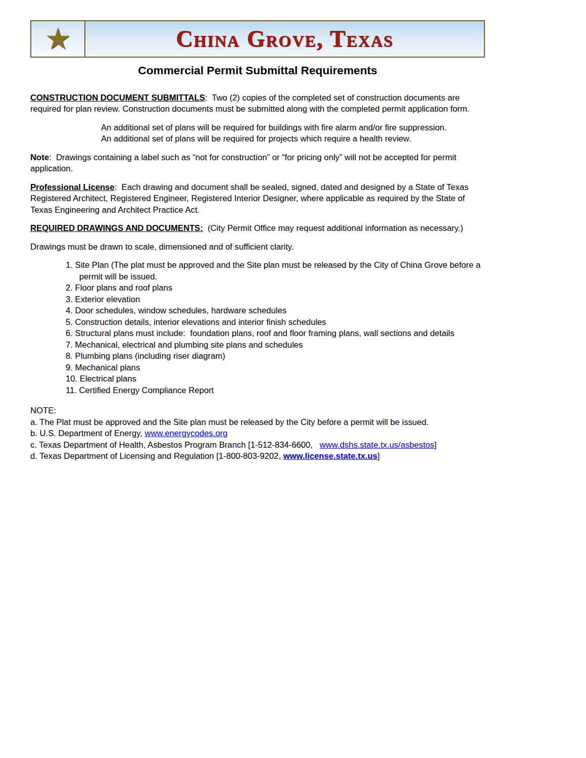★
China Grove, Texas
Commercial Permit Submittal Requirements
CONSTRUCTION DOCUMENT SUBMITTALS: Two (2) copies of the completed set of construction documents are required for plan review. Construction documents must be submitted along with the completed permit application form.
An additional set of plans will be required for buildings with fire alarm and/or fire suppression.
An additional set of plans will be required for projects which require a health review.
Note: Drawings containing a label such as “not for construction” or “for pricing only” will not be accepted for permit application.
Professional License: Each drawing and document shall be sealed, signed, dated and designed by a State of Texas Registered Architect, Registered Engineer, Registered Interior Designer, where applicable as required by the State of Texas Engineering and Architect Practice Act.
REQUIRED DRAWINGS AND DOCUMENTS: (City Permit Office may request additional information as necessary.)
Drawings must be drawn to scale, dimensioned and of sufficient clarity.
1. Site Plan (The plat must be approved and the Site plan must be released by the City of China Grove before a permit will be issued.
2. Floor plans and roof plans
3. Exterior elevation
4. Door schedules, window schedules, hardware schedules
5. Construction details, interior elevations and interior finish schedules
6. Structural plans must include: foundation plans, roof and floor framing plans, wall sections and details
7. Mechanical, electrical and plumbing site plans and schedules
8. Plumbing plans (including riser diagram)
9. Mechanical plans
10. Electrical plans
11. Certified Energy Compliance Report
NOTE:
a. The Plat must be approved and the Site plan must be released by the City before a permit will be issued.
b. U.S. Department of Energy, www.energycodes.org
c. Texas Department of Health, Asbestos Program Branch [1-512-834-6600, www.dshs.state.tx.us/asbestos]
d. Texas Department of Licensing and Regulation [1-800-803-9202, www.license.state.tx.us]